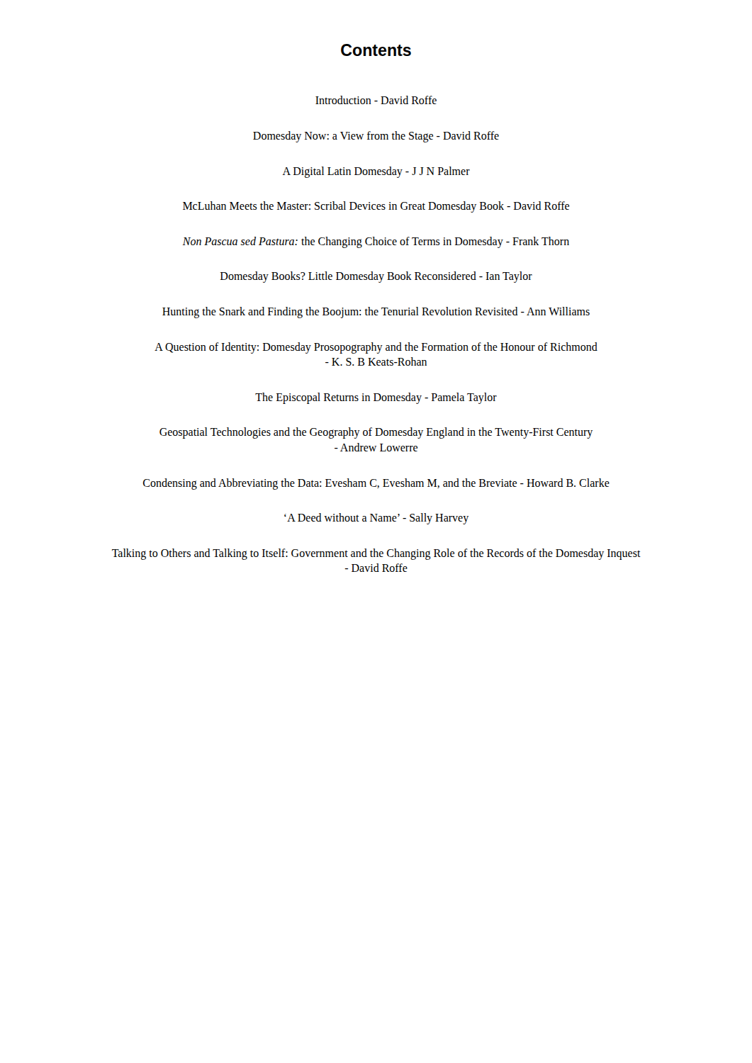Contents
Introduction - David Roffe
Domesday Now: a View from the Stage - David Roffe
A Digital Latin Domesday - J J N Palmer
McLuhan Meets the Master: Scribal Devices in Great Domesday Book - David Roffe
Non Pascua sed Pastura: the Changing Choice of Terms in Domesday - Frank Thorn
Domesday Books? Little Domesday Book Reconsidered - Ian Taylor
Hunting the Snark and Finding the Boojum: the Tenurial Revolution Revisited - Ann Williams
A Question of Identity: Domesday Prosopography and the Formation of the Honour of Richmond- K. S. B Keats-Rohan
The Episcopal Returns in Domesday - Pamela Taylor
Geospatial Technologies and the Geography of Domesday England in the Twenty-First Century- Andrew Lowerre
Condensing and Abbreviating the Data: Evesham C, Evesham M, and the Breviate - Howard B. Clarke
‘A Deed without a Name’ - Sally Harvey
Talking to Others and Talking to Itself: Government and the Changing Role of the Records of the Domesday Inquest- David Roffe